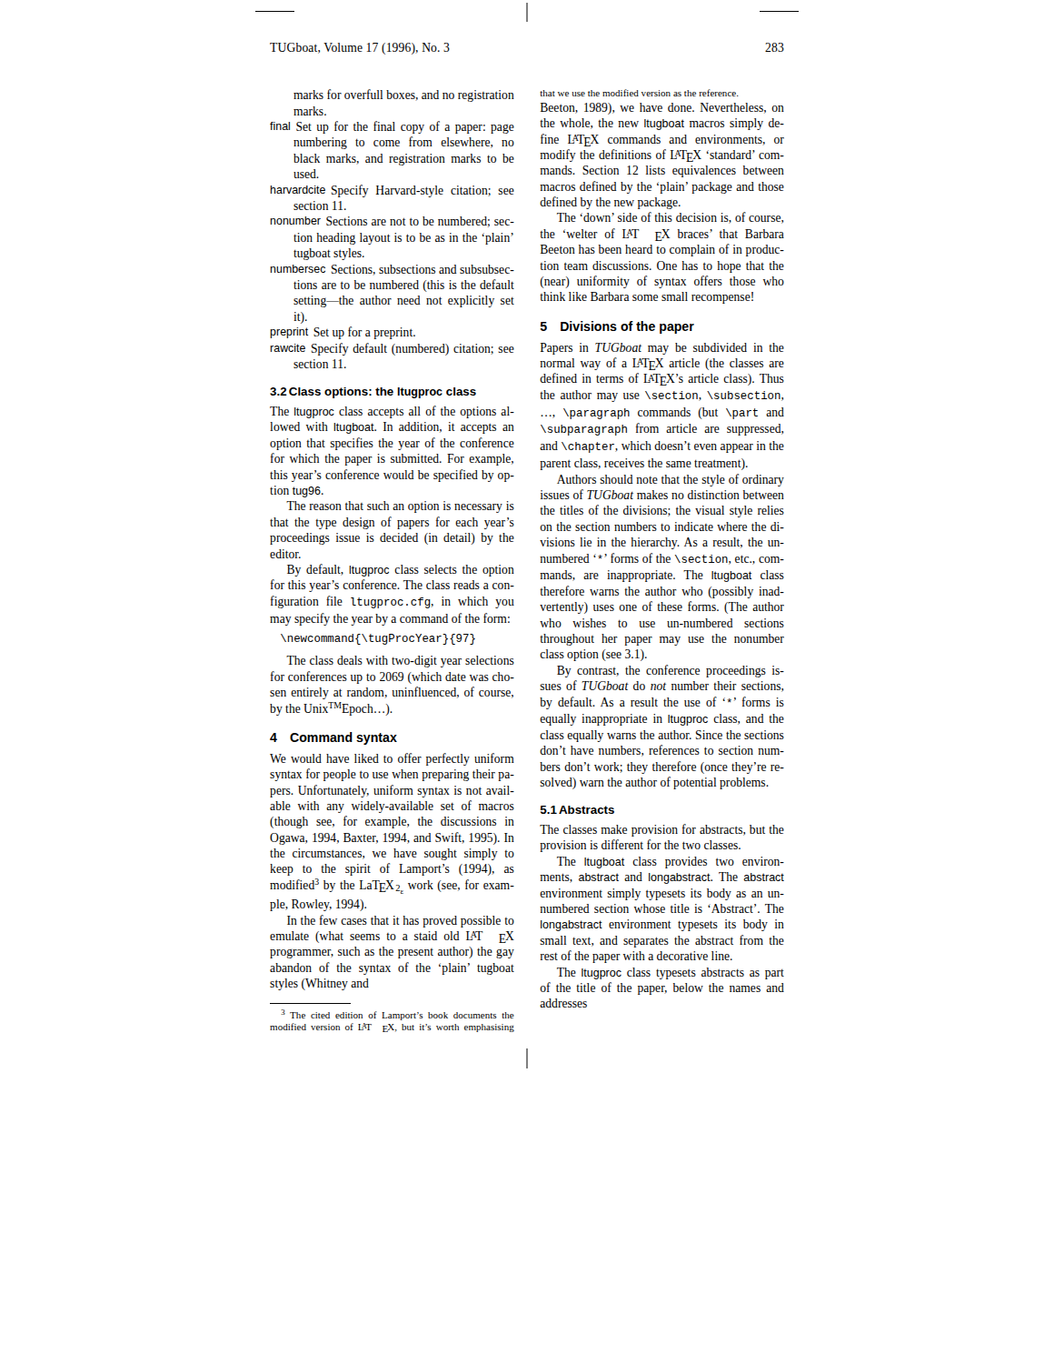TUGboat, Volume 17 (1996), No. 3 283
marks for overfull boxes, and no registration marks.
final
Set up for the final copy of a paper: page numbering to come from elsewhere, no black marks, and registration marks to be used.
harvardcite
Specify Harvard-style citation; see section 11.
nonumber
Sections are not to be numbered; section heading layout is to be as in the ‘plain’ tugboat styles.
numbersec
Sections, subsections and subsubsections are to be numbered (this is the default setting—the author need not explicitly set it).
preprint
Set up for a preprint.
rawcite
Specify default (numbered) citation; see section 11.
3.2 Class options: the ltugproc class
The ltugproc class accepts all of the options allowed with ltugboat. In addition, it accepts an option that specifies the year of the conference for which the paper is submitted. For example, this year’s conference would be specified by option tug96.
The reason that such an option is necessary is that the type design of papers for each year’s proceedings issue is decided (in detail) by the editor.
By default, ltugproc class selects the option for this year’s conference. The class reads a configuration file ltugproc.cfg, in which you may specify the year by a command of the form:
\newcommand{\tugProcYear}{97}
The class deals with two-digit year selections for conferences up to 2069 (which date was chosen entirely at random, uninfluenced, of course, by the UnixTMEpoch…).
4 Command syntax
We would have liked to offer perfectly uniform syntax for people to use when preparing their papers. Unfortunately, uniform syntax is not available with any widely-available set of macros (though see, for example, the discussions in Ogawa, 1994, Baxter, 1994, and Swift, 1995). In the circumstances, we have sought simply to keep to the spirit of Lamport’s (1994), as modified3 by the LaTeX 2ε work (see, for example, Rowley, 1994).
In the few cases that it has proved possible to emulate (what seems to a staid old La Te X programmer, such as the present author) the gay abandon of the syntax of the ‘plain’ tugboat styles (Whitney and
3 The cited edition of Lamport’s book documents the modified version of La Te X, but it’s worth emphasising that we use the modified version as the reference.
Beeton, 1989), we have done. Nevertheless, on the whole, the new ltugboat macros simply define La Te X commands and environments, or modify the definitions of La Te X ‘standard’ commands. Section 12 lists equivalences between macros defined by the ‘plain’ package and those defined by the new package.
The ‘down’ side of this decision is, of course, the ‘welter of La Te X braces’ that Barbara Beeton has been heard to complain of in production team discussions. One has to hope that the (near) uniformity of syntax offers those who think like Barbara some small recompense!
5 Divisions of the paper
Papers in TUGboat may be subdivided in the normal way of a La Te X article (the classes are defined in terms of La Te X’s article class). Thus the author may use \section, \subsection, …, \paragraph commands (but \part and \subparagraph from article are suppressed, and \chapter, which doesn’t even appear in the parent class, receives the same treatment).
Authors should note that the style of ordinary issues of TUGboat makes no distinction between the titles of the divisions; the visual style relies on the section numbers to indicate where the divisions lie in the hierarchy. As a result, the un-numbered ‘*’ forms of the \section, etc., commands, are inappropriate. The ltugboat class therefore warns the author who (possibly inadvertently) uses one of these forms. (The author who wishes to use un-numbered sections throughout her paper may use the nonumber class option (see 3.1).
By contrast, the conference proceedings issues of TUGboat do not number their sections, by default. As a result the use of ‘*’ forms is equally inappropriate in ltugproc class, and the class equally warns the author. Since the sections don’t have numbers, references to section numbers don’t work; they therefore (once they’re resolved) warn the author of potential problems.
5.1 Abstracts
The classes make provision for abstracts, but the provision is different for the two classes.
The ltugboat class provides two environments, abstract and longabstract. The abstract environment simply typesets its body as an un-numbered section whose title is ‘Abstract’. The longabstract environment typesets its body in small text, and separates the abstract from the rest of the paper with a decorative line.
The ltugproc class typesets abstracts as part of the title of the paper, below the names and addresses